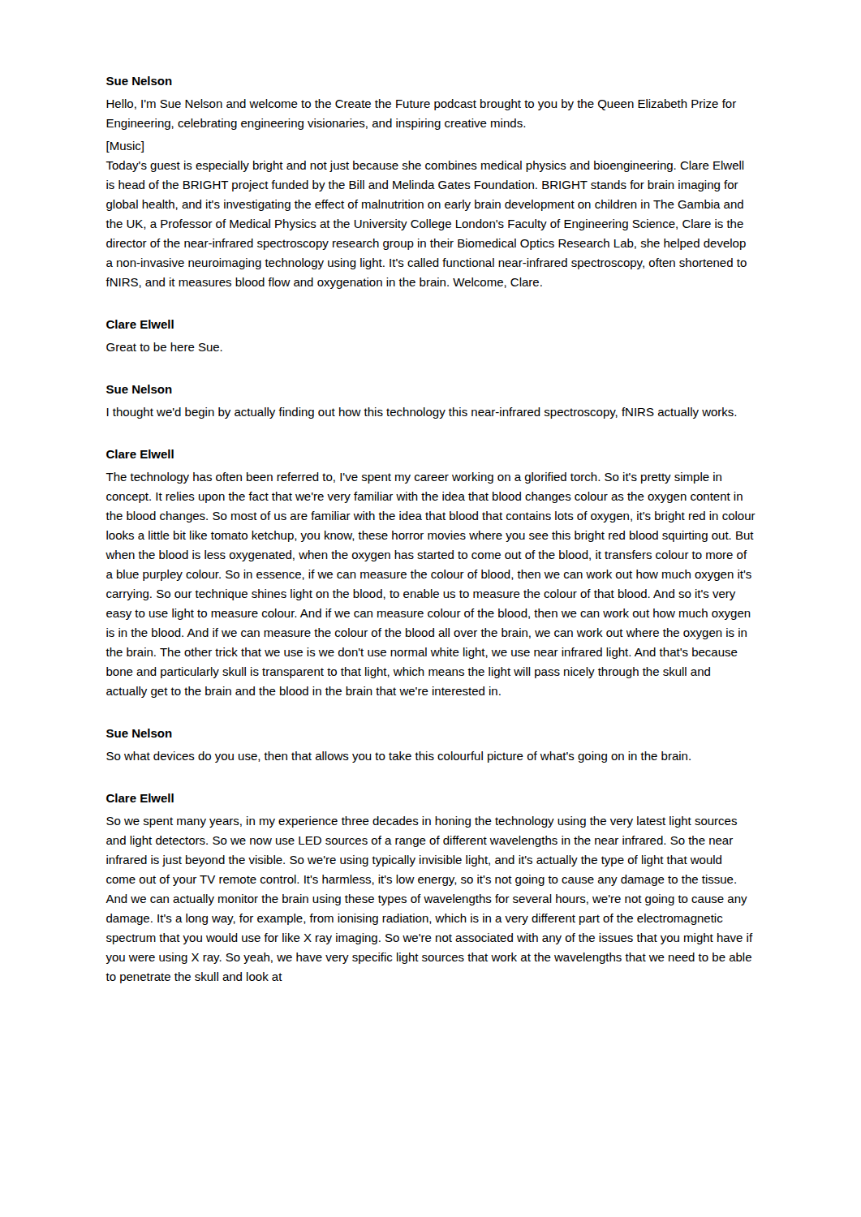Sue Nelson
Hello, I'm Sue Nelson and welcome to the Create the Future podcast brought to you by the Queen Elizabeth Prize for Engineering, celebrating engineering visionaries, and inspiring creative minds.
[Music]
Today's guest is especially bright and not just because she combines medical physics and bioengineering. Clare Elwell is head of the BRIGHT project funded by the Bill and Melinda Gates Foundation. BRIGHT stands for brain imaging for global health, and it's investigating the effect of malnutrition on early brain development on children in The Gambia and the UK, a Professor of Medical Physics at the University College London's Faculty of Engineering Science, Clare is the director of the near-infrared spectroscopy research group in their Biomedical Optics Research Lab, she helped develop a non-invasive neuroimaging technology using light. It's called functional near-infrared spectroscopy, often shortened to fNIRS, and it measures blood flow and oxygenation in the brain. Welcome, Clare.
Clare Elwell
Great to be here Sue.
Sue Nelson
I thought we'd begin by actually finding out how this technology this near-infrared spectroscopy, fNIRS actually works.
Clare Elwell
The technology has often been referred to, I've spent my career working on a glorified torch. So it's pretty simple in concept. It relies upon the fact that we're very familiar with the idea that blood changes colour as the oxygen content in the blood changes. So most of us are familiar with the idea that blood that contains lots of oxygen, it's bright red in colour looks a little bit like tomato ketchup, you know, these horror movies where you see this bright red blood squirting out. But when the blood is less oxygenated, when the oxygen has started to come out of the blood, it transfers colour to more of a blue purpley colour. So in essence, if we can measure the colour of blood, then we can work out how much oxygen it's carrying. So our technique shines light on the blood, to enable us to measure the colour of that blood. And so it's very easy to use light to measure colour. And if we can measure colour of the blood, then we can work out how much oxygen is in the blood. And if we can measure the colour of the blood all over the brain, we can work out where the oxygen is in the brain. The other trick that we use is we don't use normal white light, we use near infrared light. And that's because bone and particularly skull is transparent to that light, which means the light will pass nicely through the skull and actually get to the brain and the blood in the brain that we're interested in.
Sue Nelson
So what devices do you use, then that allows you to take this colourful picture of what's going on in the brain.
Clare Elwell
So we spent many years, in my experience three decades in honing the technology using the very latest light sources and light detectors. So we now use LED sources of a range of different wavelengths in the near infrared. So the near infrared is just beyond the visible. So we're using typically invisible light, and it's actually the type of light that would come out of your TV remote control. It's harmless, it's low energy, so it's not going to cause any damage to the tissue. And we can actually monitor the brain using these types of wavelengths for several hours, we're not going to cause any damage. It's a long way, for example, from ionising radiation, which is in a very different part of the electromagnetic spectrum that you would use for like X ray imaging. So we're not associated with any of the issues that you might have if you were using X ray. So yeah, we have very specific light sources that work at the wavelengths that we need to be able to penetrate the skull and look at